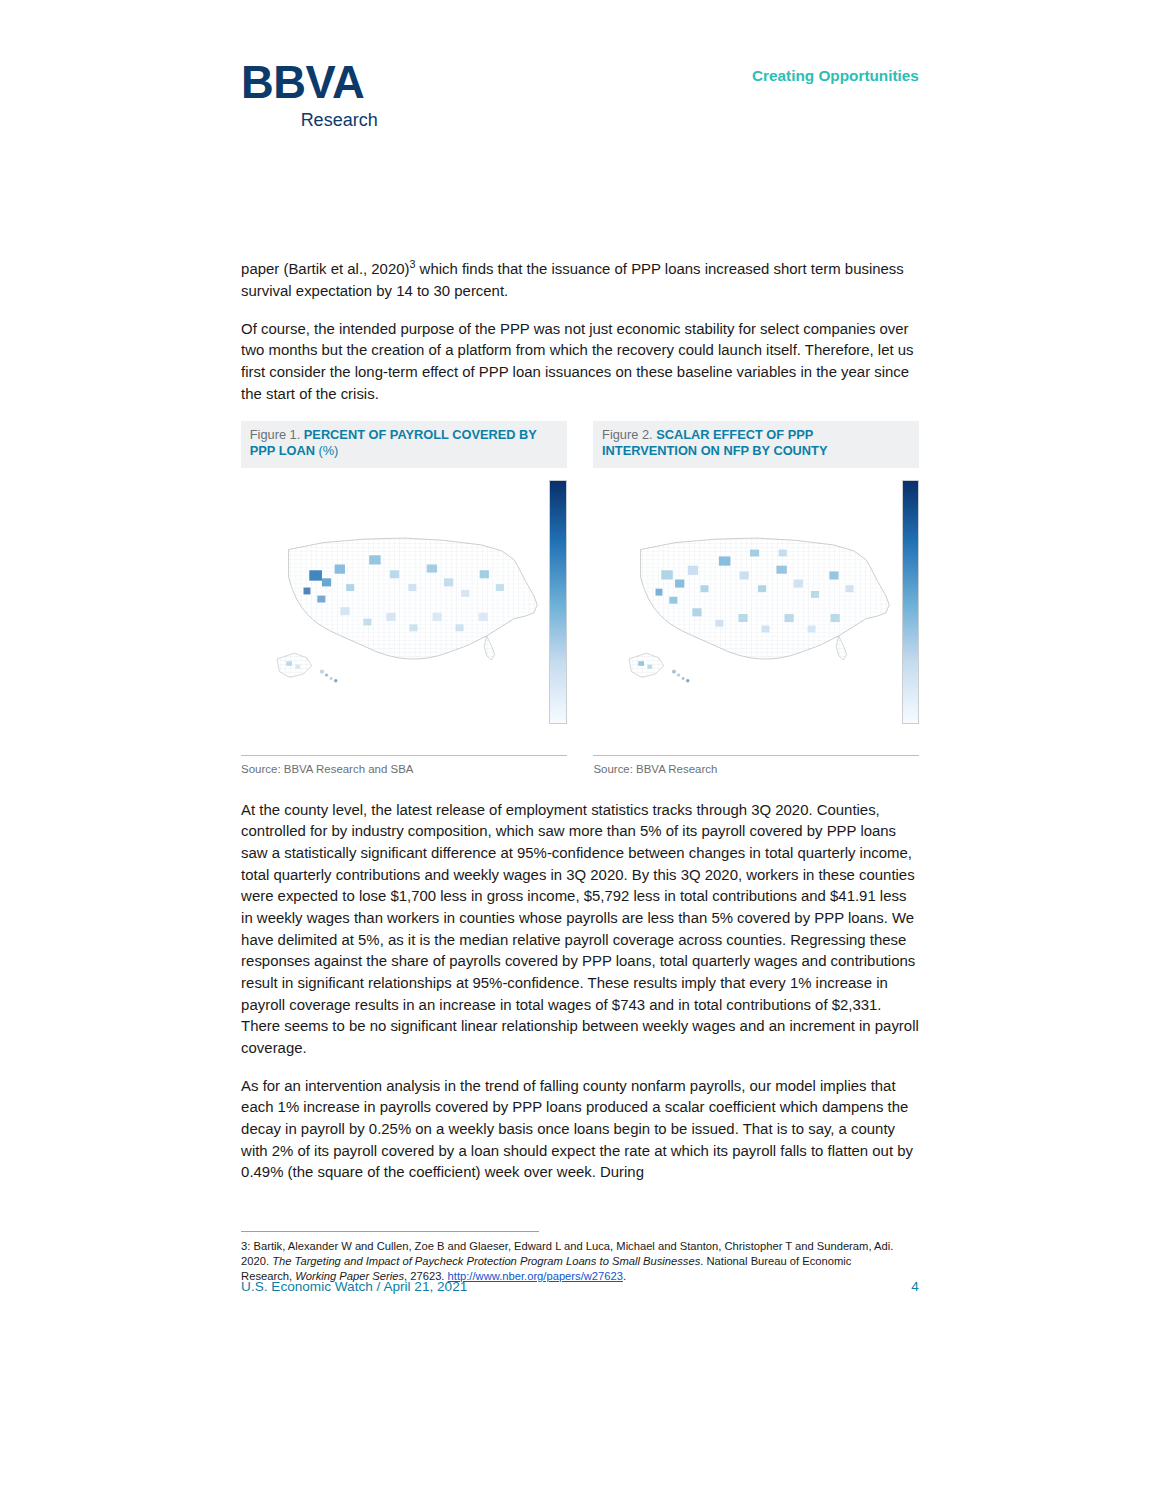BBVA
Research
Creating Opportunities
paper (Bartik et al., 2020)3 which finds that the issuance of PPP loans increased short term business survival expectation by 14 to 30 percent.
Of course, the intended purpose of the PPP was not just economic stability for select companies over two months but the creation of a platform from which the recovery could launch itself. Therefore, let us first consider the long-term effect of PPP loan issuances on these baseline variables in the year since the start of the crisis.
Figure 1. Percent of payroll covered by PPP loan (%)
1086420
Source: BBVA Research and SBA
Figure 2. Scalar effect of PPP intervention on NFP by county
0.70.650.60.550.50.450.4
Source: BBVA Research
At the county level, the latest release of employment statistics tracks through 3Q 2020. Counties, controlled for by industry composition, which saw more than 5% of its payroll covered by PPP loans saw a statistically significant difference at 95%-confidence between changes in total quarterly income, total quarterly contributions and weekly wages in 3Q 2020. By this 3Q 2020, workers in these counties were expected to lose $1,700 less in gross income, $5,792 less in total contributions and $41.91 less in weekly wages than workers in counties whose payrolls are less than 5% covered by PPP loans. We have delimited at 5%, as it is the median relative payroll coverage across counties. Regressing these responses against the share of payrolls covered by PPP loans, total quarterly wages and contributions result in significant relationships at 95%-confidence. These results imply that every 1% increase in payroll coverage results in an increase in total wages of $743 and in total contributions of $2,331. There seems to be no significant linear relationship between weekly wages and an increment in payroll coverage.
As for an intervention analysis in the trend of falling county nonfarm payrolls, our model implies that each 1% increase in payrolls covered by PPP loans produced a scalar coefficient which dampens the decay in payroll by 0.25% on a weekly basis once loans begin to be issued. That is to say, a county with 2% of its payroll covered by a loan should expect the rate at which its payroll falls to flatten out by 0.49% (the square of the coefficient) week over week. During
3: Bartik, Alexander W and Cullen, Zoe B and Glaeser, Edward L and Luca, Michael and Stanton, Christopher T and Sunderam, Adi. 2020. The Targeting and Impact of Paycheck Protection Program Loans to Small Businesses. National Bureau of Economic Research, Working Paper Series, 27623. http://www.nber.org/papers/w27623.
U.S. Economic Watch / April 21, 2021
4